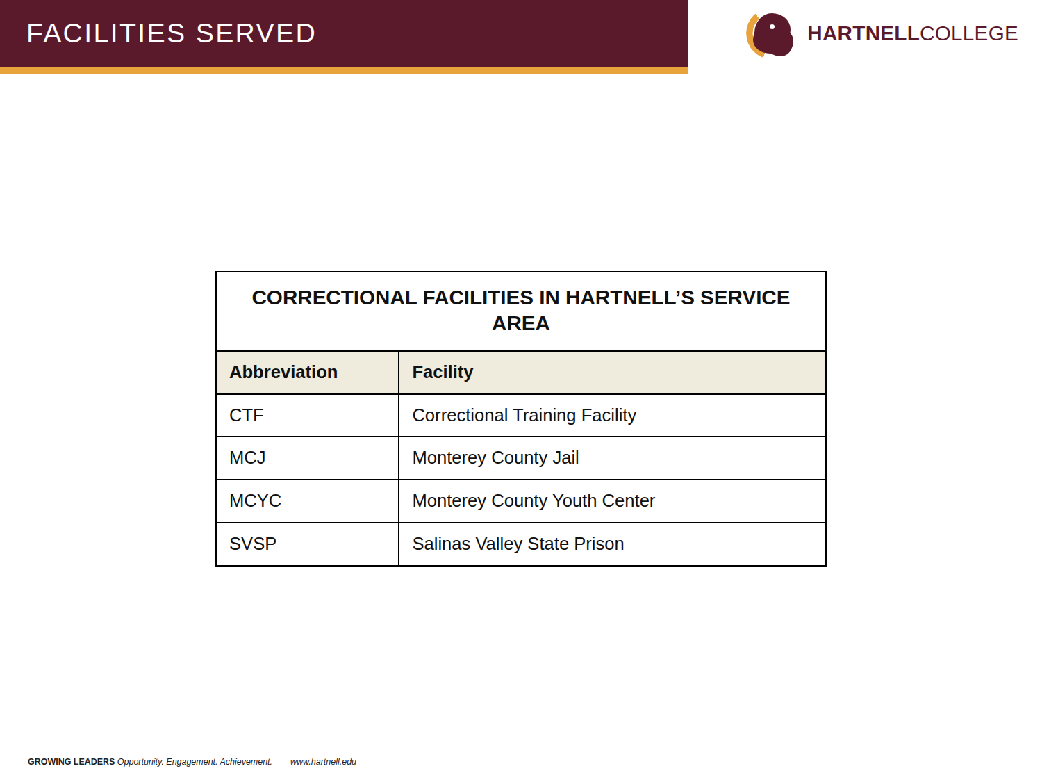Facilities Served
HART NELL COLLEGE
CORRECTIONAL FACILITIES IN HARTNELL’S SERVICE AREA
| Abbreviation | Facility |
| --- | --- |
| CTF | Correctional Training Facility |
| MCJ | Monterey County Jail |
| MCYC | Monterey County Youth Center |
| SVSP | Salinas Valley State Prison |
GROWING LEADERS Opportunity. Engagement. Achievement. www.hartnell.edu